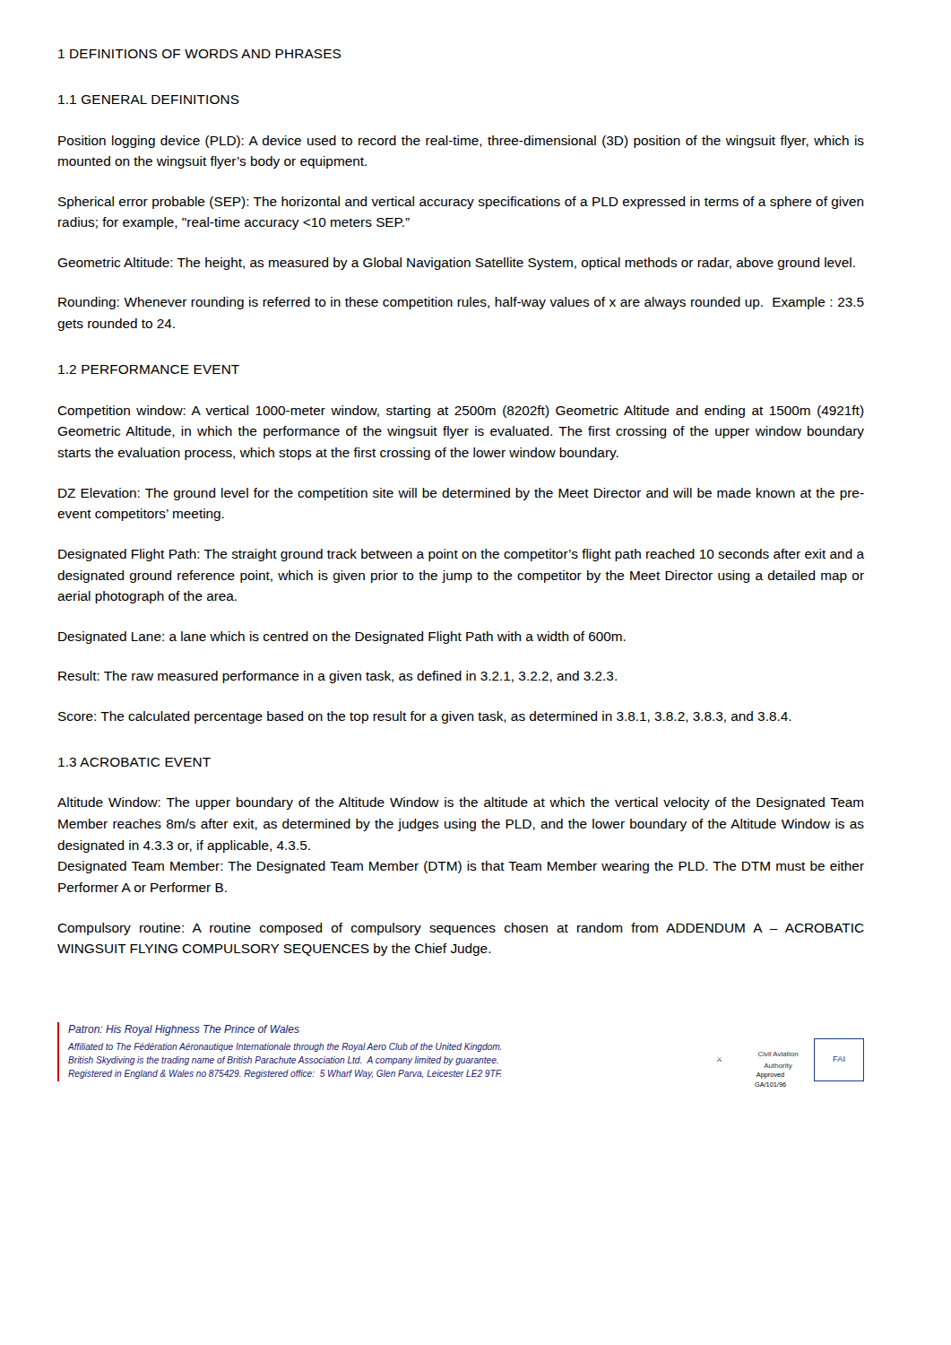1 DEFINITIONS OF WORDS AND PHRASES
1.1 GENERAL DEFINITIONS
Position logging device (PLD): A device used to record the real-time, three-dimensional (3D) position of the wingsuit flyer, which is mounted on the wingsuit flyer’s body or equipment.
Spherical error probable (SEP): The horizontal and vertical accuracy specifications of a PLD expressed in terms of a sphere of given radius; for example, "real-time accuracy <10 meters SEP.”
Geometric Altitude: The height, as measured by a Global Navigation Satellite System, optical methods or radar, above ground level.
Rounding: Whenever rounding is referred to in these competition rules, half-way values of x are always rounded up. Example : 23.5 gets rounded to 24.
1.2 PERFORMANCE EVENT
Competition window: A vertical 1000-meter window, starting at 2500m (8202ft) Geometric Altitude and ending at 1500m (4921ft) Geometric Altitude, in which the performance of the wingsuit flyer is evaluated. The first crossing of the upper window boundary starts the evaluation process, which stops at the first crossing of the lower window boundary.
DZ Elevation: The ground level for the competition site will be determined by the Meet Director and will be made known at the pre-event competitors’ meeting.
Designated Flight Path: The straight ground track between a point on the competitor’s flight path reached 10 seconds after exit and a designated ground reference point, which is given prior to the jump to the competitor by the Meet Director using a detailed map or aerial photograph of the area.
Designated Lane: a lane which is centred on the Designated Flight Path with a width of 600m.
Result: The raw measured performance in a given task, as defined in 3.2.1, 3.2.2, and 3.2.3.
Score: The calculated percentage based on the top result for a given task, as determined in 3.8.1, 3.8.2, 3.8.3, and 3.8.4.
1.3 ACROBATIC EVENT
Altitude Window: The upper boundary of the Altitude Window is the altitude at which the vertical velocity of the Designated Team Member reaches 8m/s after exit, as determined by the judges using the PLD, and the lower boundary of the Altitude Window is as designated in 4.3.3 or, if applicable, 4.3.5.
Designated Team Member: The Designated Team Member (DTM) is that Team Member wearing the PLD. The DTM must be either Performer A or Performer B.
Compulsory routine: A routine composed of compulsory sequences chosen at random from ADDENDUM A – ACROBATIC WINGSUIT FLYING COMPULSORY SEQUENCES by the Chief Judge.
Patron: His Royal Highness The Prince of Wales
Affiliated to The Fédération Aéronautique Internationale through the Royal Aero Club of the United Kingdom.
British Skydiving is the trading name of British Parachute Association Ltd. A company limited by guarantee.
Registered in England & Wales no 875429. Registered office: 5 Wharf Way, Glen Parva, Leicester LE2 9TF.
⚔
Civil Aviation
Authority Approved
GA/101/96
FAI